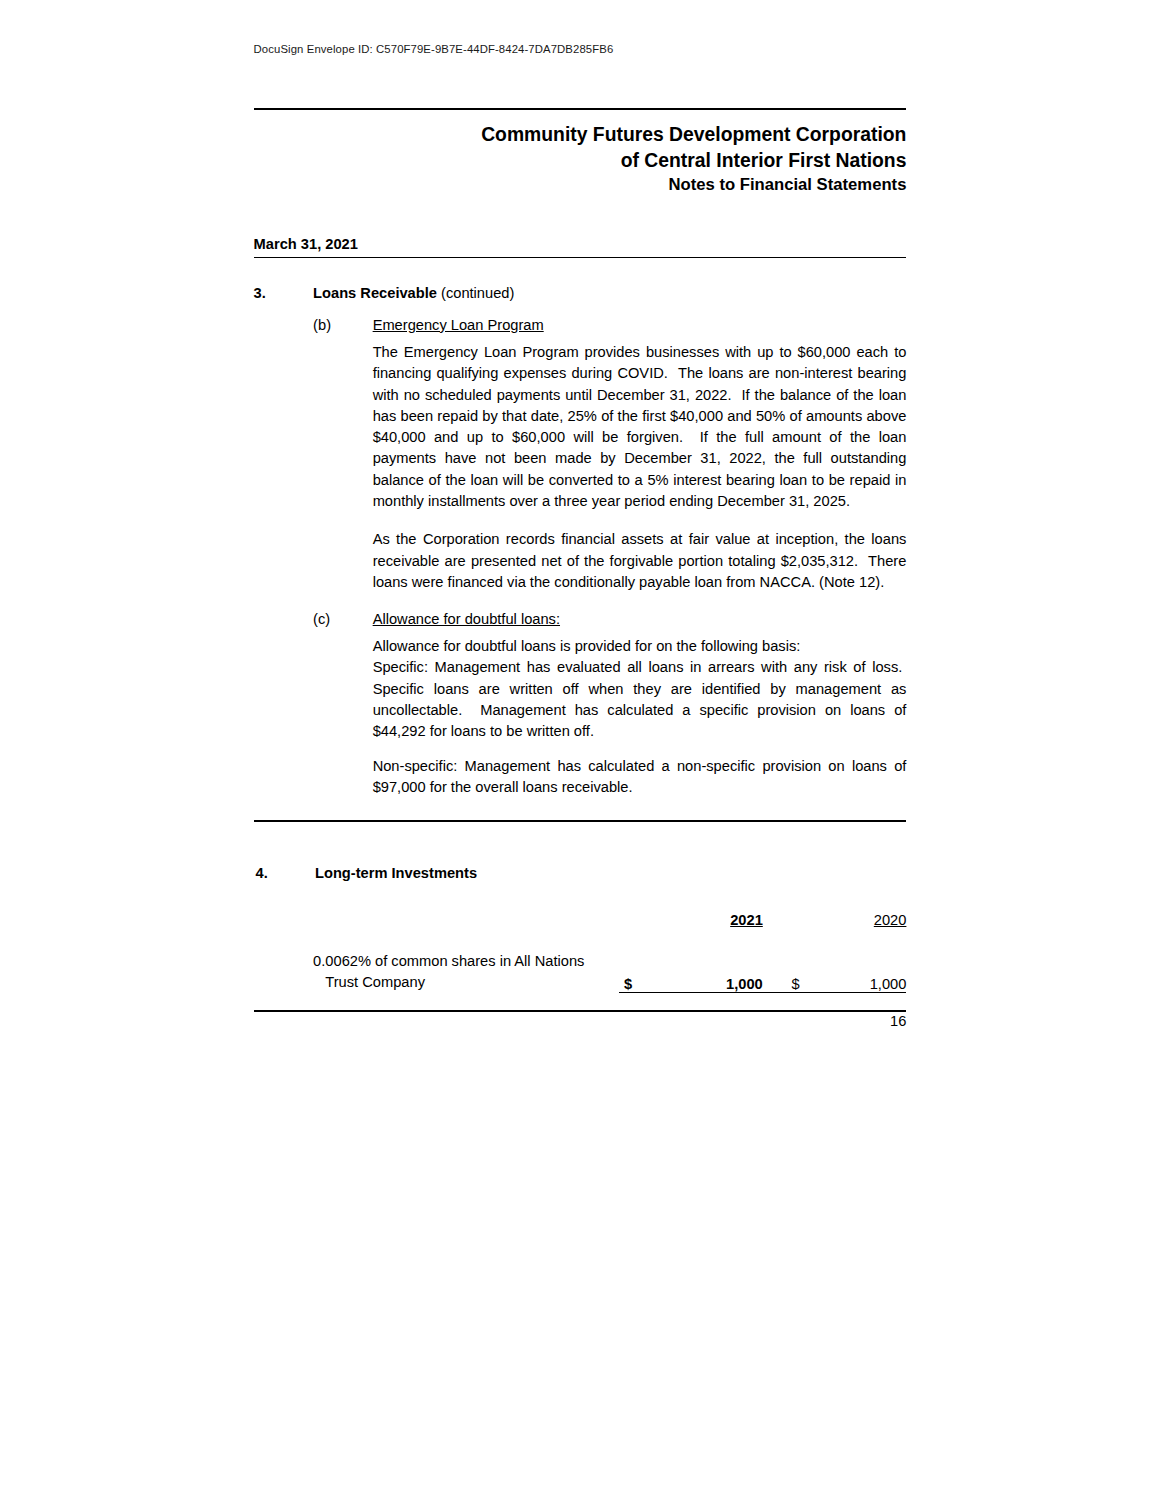DocuSign Envelope ID: C570F79E-9B7E-44DF-8424-7DA7DB285FB6
Community Futures Development Corporation
of Central Interior First Nations
Notes to Financial Statements
March 31, 2021
3.
Loans Receivable (continued)
(b)
Emergency Loan Program
The Emergency Loan Program provides businesses with up to $60,000 each to financing qualifying expenses during COVID. The loans are non-interest bearing with no scheduled payments until December 31, 2022. If the balance of the loan has been repaid by that date, 25% of the first $40,000 and 50% of amounts above $40,000 and up to $60,000 will be forgiven. If the full amount of the loan payments have not been made by December 31, 2022, the full outstanding balance of the loan will be converted to a 5% interest bearing loan to be repaid in monthly installments over a three year period ending December 31, 2025.
As the Corporation records financial assets at fair value at inception, the loans receivable are presented net of the forgivable portion totaling $2,035,312. There loans were financed via the conditionally payable loan from NACCA. (Note 12).
(c)
Allowance for doubtful loans:
Allowance for doubtful loans is provided for on the following basis:
Specific: Management has evaluated all loans in arrears with any risk of loss. Specific loans are written off when they are identified by management as uncollectable. Management has calculated a specific provision on loans of $44,292 for loans to be written off.
Non-specific: Management has calculated a non-specific provision on loans of $97,000 for the overall loans receivable.
4.
Long-term Investments
| | 2021 | 2020 |
| 0.0062% of common shares in All Nations Trust Company | $ 1,000 | $ 1,000 |
16